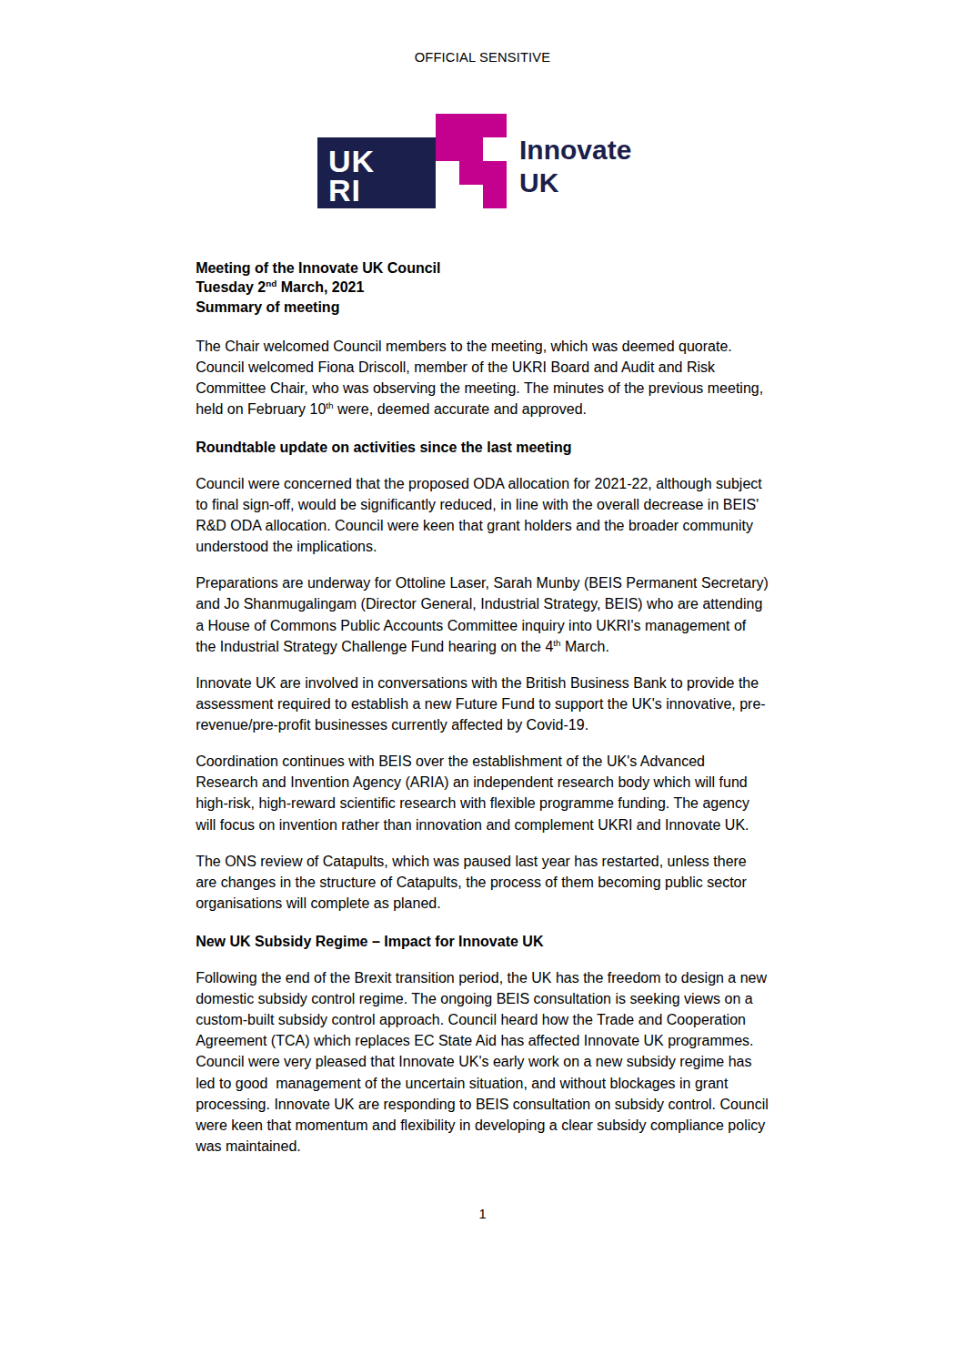OFFICIAL SENSITIVE
UK RI Innovate UK
Meeting of the Innovate UK Council Tuesday 2nd March, 2021 Summary of meeting
The Chair welcomed Council members to the meeting, which was deemed quorate. Council welcomed Fiona Driscoll, member of the UKRI Board and Audit and Risk Committee Chair, who was observing the meeting. The minutes of the previous meeting, held on February 10th were, deemed accurate and approved.
Roundtable update on activities since the last meeting
Council were concerned that the proposed ODA allocation for 2021-22, although subject to final sign-off, would be significantly reduced, in line with the overall decrease in BEIS' R&D ODA allocation. Council were keen that grant holders and the broader community understood the implications.
Preparations are underway for Ottoline Laser, Sarah Munby (BEIS Permanent Secretary) and Jo Shanmugalingam (Director General, Industrial Strategy, BEIS) who are attending a House of Commons Public Accounts Committee inquiry into UKRI's management of the Industrial Strategy Challenge Fund hearing on the 4th March.
Innovate UK are involved in conversations with the British Business Bank to provide the assessment required to establish a new Future Fund to support the UK's innovative, pre-revenue/pre-profit businesses currently affected by Covid-19.
Coordination continues with BEIS over the establishment of the UK's Advanced Research and Invention Agency (ARIA) an independent research body which will fund high-risk, high-reward scientific research with flexible programme funding. The agency will focus on invention rather than innovation and complement UKRI and Innovate UK.
The ONS review of Catapults, which was paused last year has restarted, unless there are changes in the structure of Catapults, the process of them becoming public sector organisations will complete as planed.
New UK Subsidy Regime – Impact for Innovate UK
Following the end of the Brexit transition period, the UK has the freedom to design a new domestic subsidy control regime. The ongoing BEIS consultation is seeking views on a custom-built subsidy control approach. Council heard how the Trade and Cooperation Agreement (TCA) which replaces EC State Aid has affected Innovate UK programmes. Council were very pleased that Innovate UK's early work on a new subsidy regime has led to good management of the uncertain situation, and without blockages in grant processing. Innovate UK are responding to BEIS consultation on subsidy control. Council were keen that momentum and flexibility in developing a clear subsidy compliance policy was maintained.
1